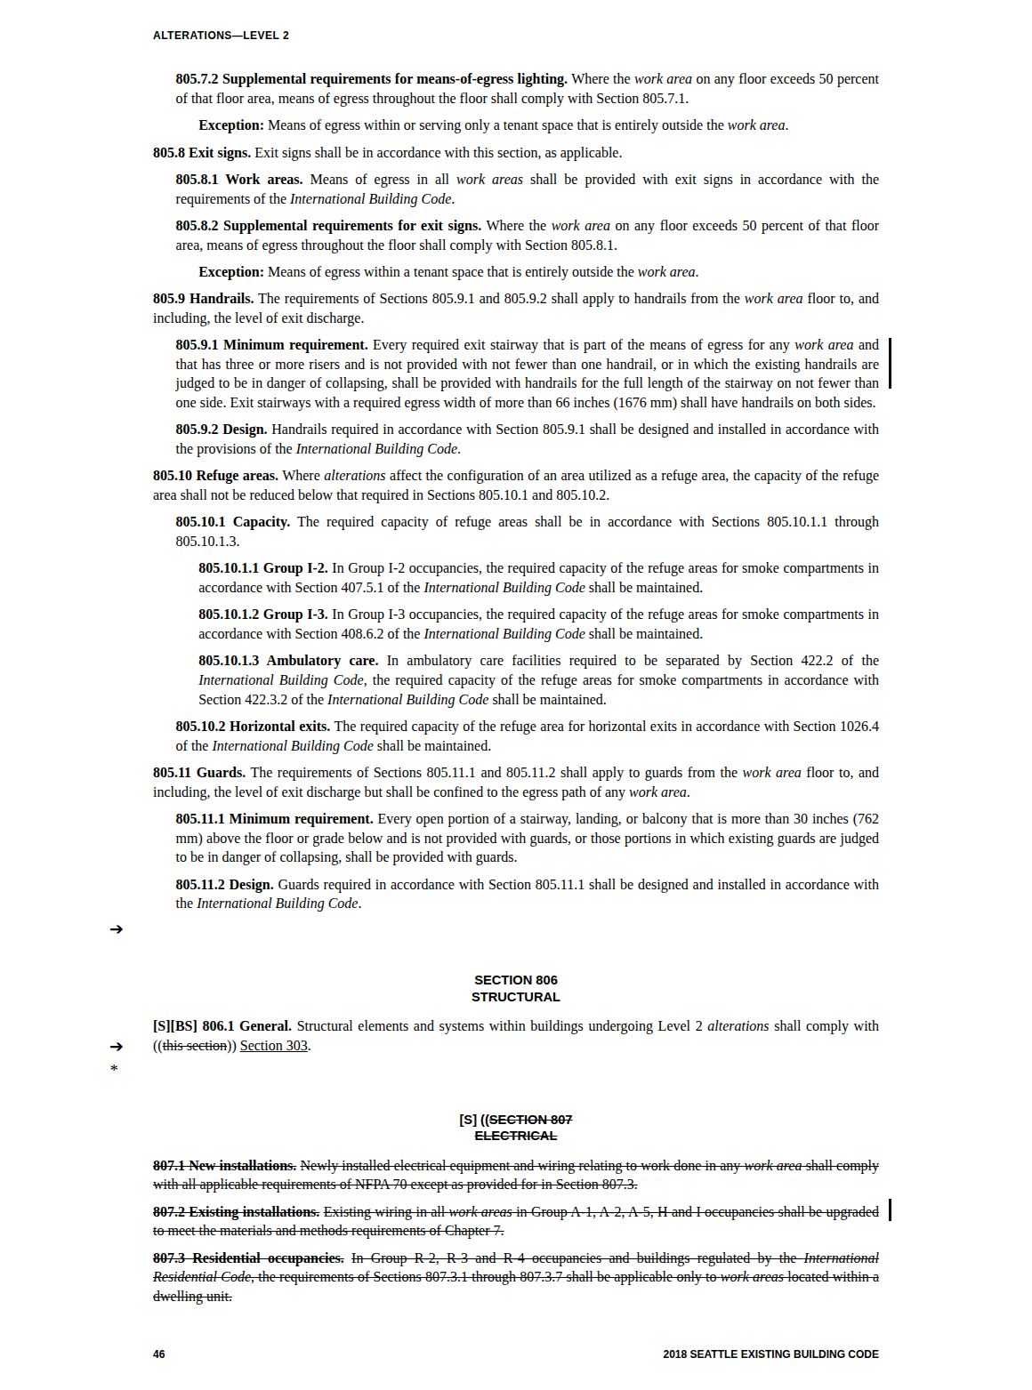ALTERATIONS—LEVEL 2
805.7.2 Supplemental requirements for means-of-egress lighting. Where the work area on any floor exceeds 50 percent of that floor area, means of egress throughout the floor shall comply with Section 805.7.1.
Exception: Means of egress within or serving only a tenant space that is entirely outside the work area.
805.8 Exit signs. Exit signs shall be in accordance with this section, as applicable.
805.8.1 Work areas. Means of egress in all work areas shall be provided with exit signs in accordance with the requirements of the International Building Code.
805.8.2 Supplemental requirements for exit signs. Where the work area on any floor exceeds 50 percent of that floor area, means of egress throughout the floor shall comply with Section 805.8.1.
Exception: Means of egress within a tenant space that is entirely outside the work area.
805.9 Handrails. The requirements of Sections 805.9.1 and 805.9.2 shall apply to handrails from the work area floor to, and including, the level of exit discharge.
805.9.1 Minimum requirement. Every required exit stairway that is part of the means of egress for any work area and that has three or more risers and is not provided with not fewer than one handrail, or in which the existing handrails are judged to be in danger of collapsing, shall be provided with handrails for the full length of the stairway on not fewer than one side. Exit stairways with a required egress width of more than 66 inches (1676 mm) shall have handrails on both sides.
805.9.2 Design. Handrails required in accordance with Section 805.9.1 shall be designed and installed in accordance with the provisions of the International Building Code.
805.10 Refuge areas. Where alterations affect the configuration of an area utilized as a refuge area, the capacity of the refuge area shall not be reduced below that required in Sections 805.10.1 and 805.10.2.
805.10.1 Capacity. The required capacity of refuge areas shall be in accordance with Sections 805.10.1.1 through 805.10.1.3.
805.10.1.1 Group I-2. In Group I-2 occupancies, the required capacity of the refuge areas for smoke compartments in accordance with Section 407.5.1 of the International Building Code shall be maintained.
805.10.1.2 Group I-3. In Group I-3 occupancies, the required capacity of the refuge areas for smoke compartments in accordance with Section 408.6.2 of the International Building Code shall be maintained.
805.10.1.3 Ambulatory care. In ambulatory care facilities required to be separated by Section 422.2 of the International Building Code, the required capacity of the refuge areas for smoke compartments in accordance with Section 422.3.2 of the International Building Code shall be maintained.
805.10.2 Horizontal exits. The required capacity of the refuge area for horizontal exits in accordance with Section 1026.4 of the International Building Code shall be maintained.
805.11 Guards. The requirements of Sections 805.11.1 and 805.11.2 shall apply to guards from the work area floor to, and including, the level of exit discharge but shall be confined to the egress path of any work area.
805.11.1 Minimum requirement. Every open portion of a stairway, landing, or balcony that is more than 30 inches (762 mm) above the floor or grade below and is not provided with guards, or those portions in which existing guards are judged to be in danger of collapsing, shall be provided with guards.
805.11.2 Design. Guards required in accordance with Section 805.11.1 shall be designed and installed in accordance with the International Building Code.
➔
SECTION 806
STRUCTURAL
[S][BS] 806.1 General. Structural elements and systems within buildings undergoing Level 2 alterations shall comply with ((this section)) Section 303.
➔
*
[S] ((SECTION 807
ELECTRICAL
807.1 New installations. Newly installed electrical equipment and wiring relating to work done in any work area shall comply with all applicable requirements of NFPA 70 except as provided for in Section 807.3.
807.2 Existing installations. Existing wiring in all work areas in Group A-1, A-2, A-5, H and I occupancies shall be upgraded to meet the materials and methods requirements of Chapter 7.
807.3 Residential occupancies. In Group R-2, R-3 and R-4 occupancies and buildings regulated by the International Residential Code, the requirements of Sections 807.3.1 through 807.3.7 shall be applicable only to work areas located within a dwelling unit.
46 2018 SEATTLE EXISTING BUILDING CODE